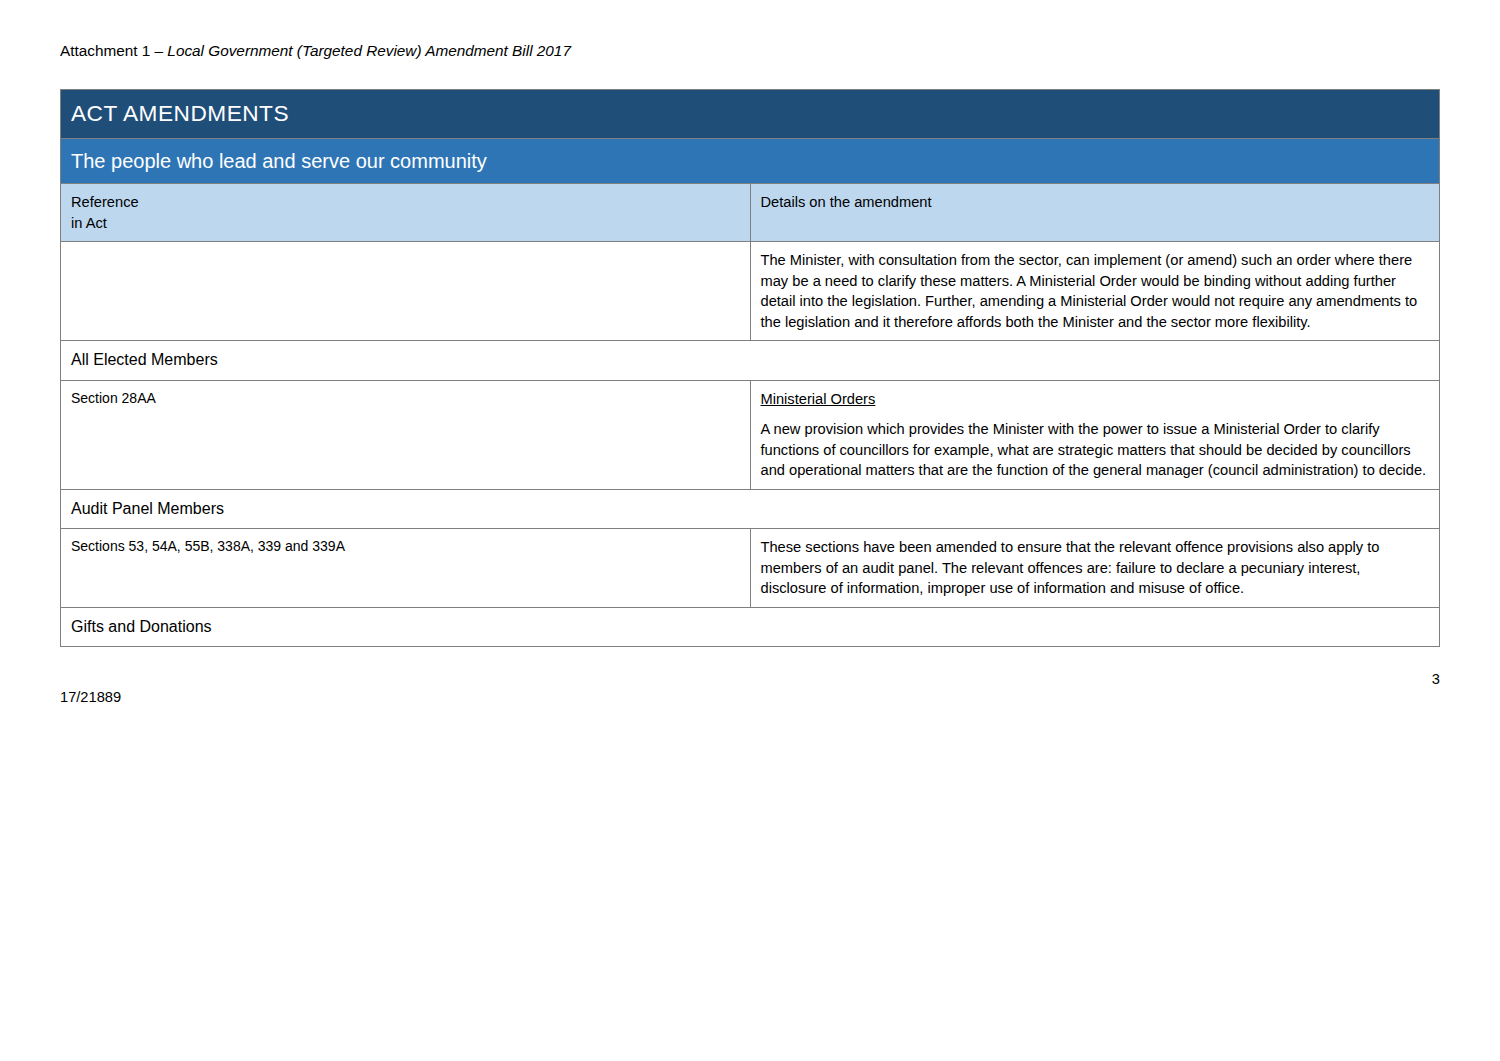Attachment 1 – Local Government (Targeted Review) Amendment Bill 2017
| ACT AMENDMENTS |
| The people who lead and serve our community |
| Reference in Act | Details on the amendment |
| | The Minister, with consultation from the sector, can implement (or amend) such an order where there may be a need to clarify these matters. A Ministerial Order would be binding without adding further detail into the legislation. Further, amending a Ministerial Order would not require any amendments to the legislation and it therefore affords both the Minister and the sector more flexibility. |
| All Elected Members |
| Section 28AA | Ministerial Orders A new provision which provides the Minister with the power to issue a Ministerial Order to clarify functions of councillors for example, what are strategic matters that should be decided by councillors and operational matters that are the function of the general manager (council administration) to decide. |
| Audit Panel Members |
| Sections 53, 54A, 55B, 338A, 339 and 339A | These sections have been amended to ensure that the relevant offence provisions also apply to members of an audit panel. The relevant offences are: failure to declare a pecuniary interest, disclosure of information, improper use of information and misuse of office. |
| Gifts and Donations |
3 17/21889